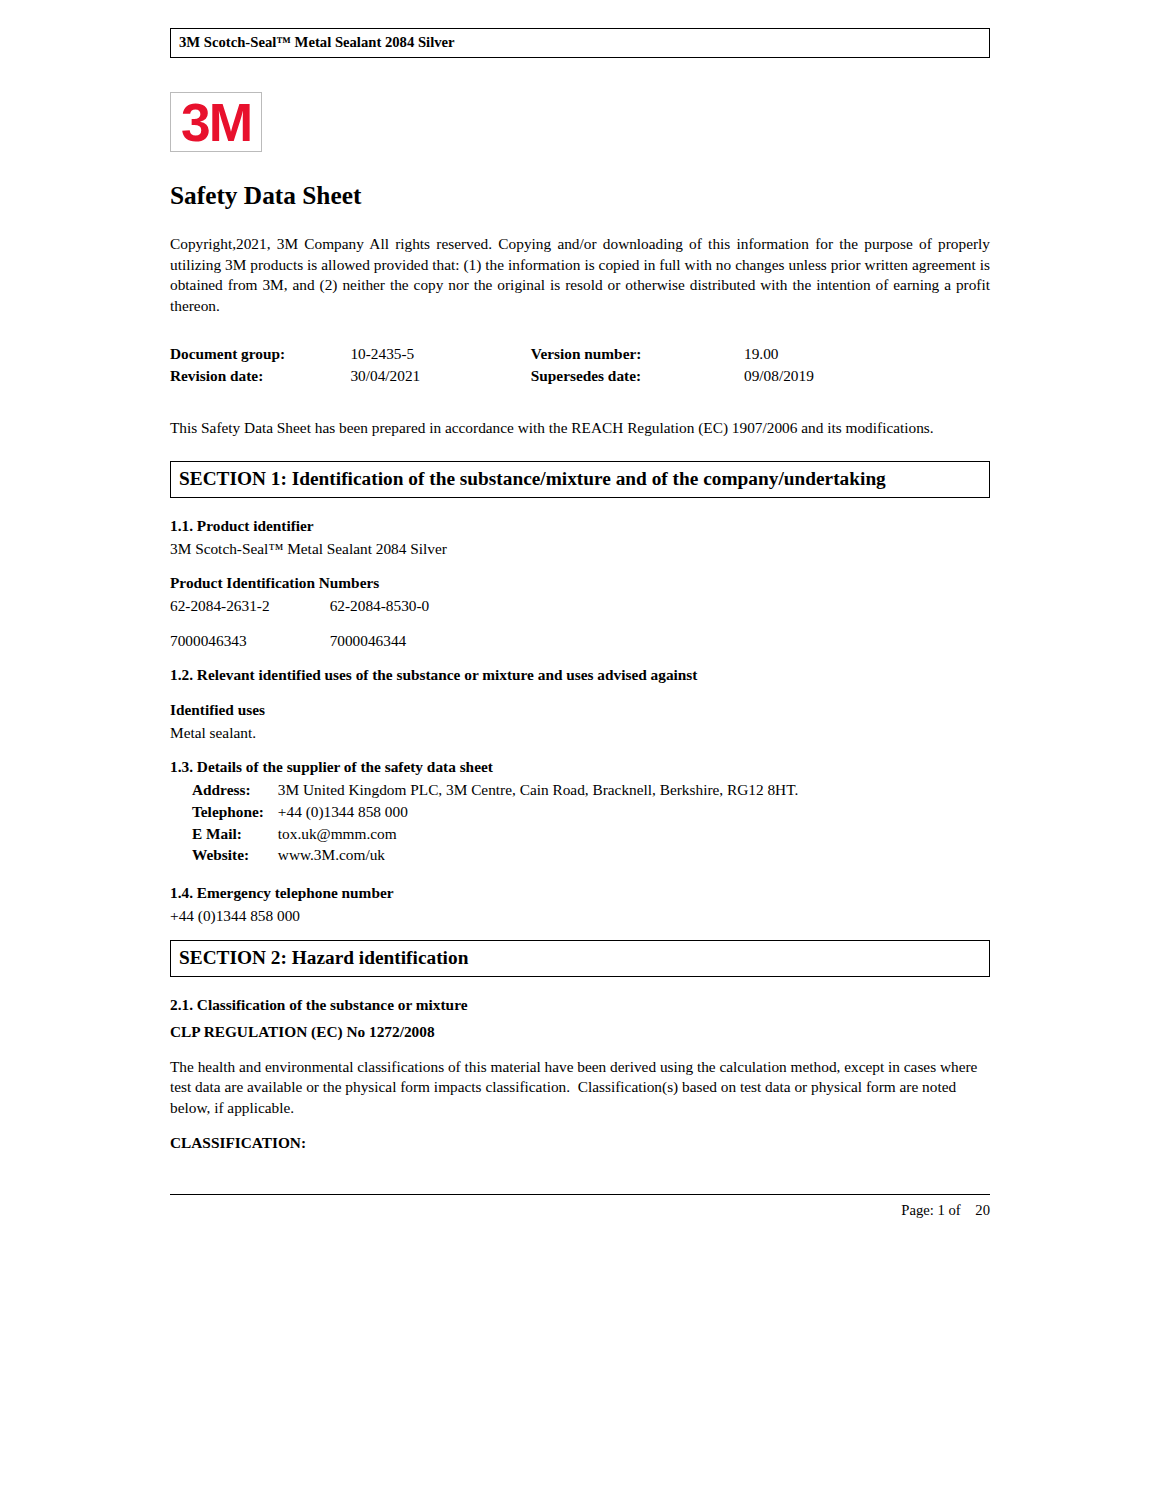3M Scotch-Seal™ Metal Sealant 2084 Silver
3M
Safety Data Sheet
Copyright,2021, 3M Company All rights reserved. Copying and/or downloading of this information for the purpose of properly utilizing 3M products is allowed provided that: (1) the information is copied in full with no changes unless prior written agreement is obtained from 3M, and (2) neither the copy nor the original is resold or otherwise distributed with the intention of earning a profit thereon.
| Document group: | 10-2435-5 | Version number: | 19.00 |
| Revision date: | 30/04/2021 | Supersedes date: | 09/08/2019 |
This Safety Data Sheet has been prepared in accordance with the REACH Regulation (EC) 1907/2006 and its modifications.
SECTION 1: Identification of the substance/mixture and of the company/undertaking
1.1. Product identifier
3M Scotch-Seal™ Metal Sealant 2084 Silver
Product Identification Numbers
| 62-2084-2631-2 | 62-2084-8530-0 |
| 7000046343 | 7000046344 |
1.2. Relevant identified uses of the substance or mixture and uses advised against
Identified uses
Metal sealant.
1.3. Details of the supplier of the safety data sheet
| Address: | 3M United Kingdom PLC, 3M Centre, Cain Road, Bracknell, Berkshire, RG12 8HT. |
| Telephone: | +44 (0)1344 858 000 |
| E Mail: | tox.uk@mmm.com |
| Website: | www.3M.com/uk |
1.4. Emergency telephone number
+44 (0)1344 858 000
SECTION 2: Hazard identification
2.1. Classification of the substance or mixture
CLP REGULATION (EC) No 1272/2008
The health and environmental classifications of this material have been derived using the calculation method, except in cases where test data are available or the physical form impacts classification. Classification(s) based on test data or physical form are noted below, if applicable.
CLASSIFICATION:
Page: 1 of 20